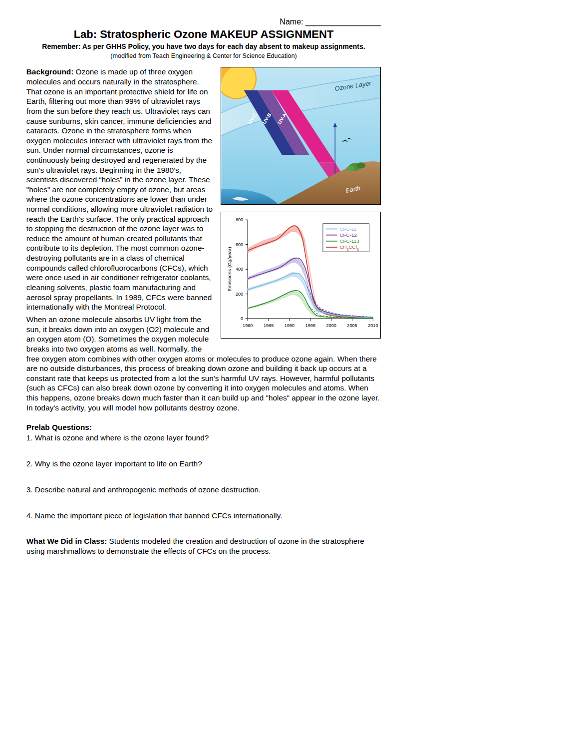Name: _________________
Lab: Stratospheric Ozone MAKEUP ASSIGNMENT
Remember: As per GHHS Policy, you have two days for each day absent to makeup assignments.
(modified from Teach Engineering & Center for Science Education)
Ozone Layer UV-C UV-B UV-A Earth
0 200 400 600 800 Emissions (Gg/year) 1980 1985 1990 1995 2000 2005 2010 CFC-11 CFC-12 CFC-113 CH3CCl3
Background: Ozone is made up of three oxygen molecules and occurs naturally in the stratosphere. That ozone is an important protective shield for life on Earth, filtering out more than 99% of ultraviolet rays from the sun before they reach us. Ultraviolet rays can cause sunburns, skin cancer, immune deficiencies and cataracts. Ozone in the stratosphere forms when oxygen molecules interact with ultraviolet rays from the sun. Under normal circumstances, ozone is continuously being destroyed and regenerated by the sun's ultraviolet rays. Beginning in the 1980’s, scientists discovered “holes” in the ozone layer. These "holes" are not completely empty of ozone, but areas where the ozone concentrations are lower than under normal conditions, allowing more ultraviolet radiation to reach the Earth's surface. The only practical approach to stopping the destruction of the ozone layer was to reduce the amount of human-created pollutants that contribute to its depletion. The most common ozone-destroying pollutants are in a class of chemical compounds called chlorofluorocarbons (CFCs), which were once used in air conditioner refrigerator coolants, cleaning solvents, plastic foam manufacturing and aerosol spray propellants. In 1989, CFCs were banned internationally with the Montreal Protocol.
When an ozone molecule absorbs UV light from the sun, it breaks down into an oxygen (O2) molecule and an oxygen atom (O). Sometimes the oxygen molecule breaks into two oxygen atoms as well. Normally, the free oxygen atom combines with other oxygen atoms or molecules to produce ozone again. When there are no outside disturbances, this process of breaking down ozone and building it back up occurs at a constant rate that keeps us protected from a lot the sun's harmful UV rays. However, harmful pollutants (such as CFCs) can also break down ozone by converting it into oxygen molecules and atoms. When this happens, ozone breaks down much faster than it can build up and "holes" appear in the ozone layer. In today's activity, you will model how pollutants destroy ozone.
Prelab Questions:
1. What is ozone and where is the ozone layer found?
2. Why is the ozone layer important to life on Earth?
3. Describe natural and anthropogenic methods of ozone destruction.
4. Name the important piece of legislation that banned CFCs internationally.
What We Did in Class: Students modeled the creation and destruction of ozone in the stratosphere using marshmallows to demonstrate the effects of CFCs on the process.